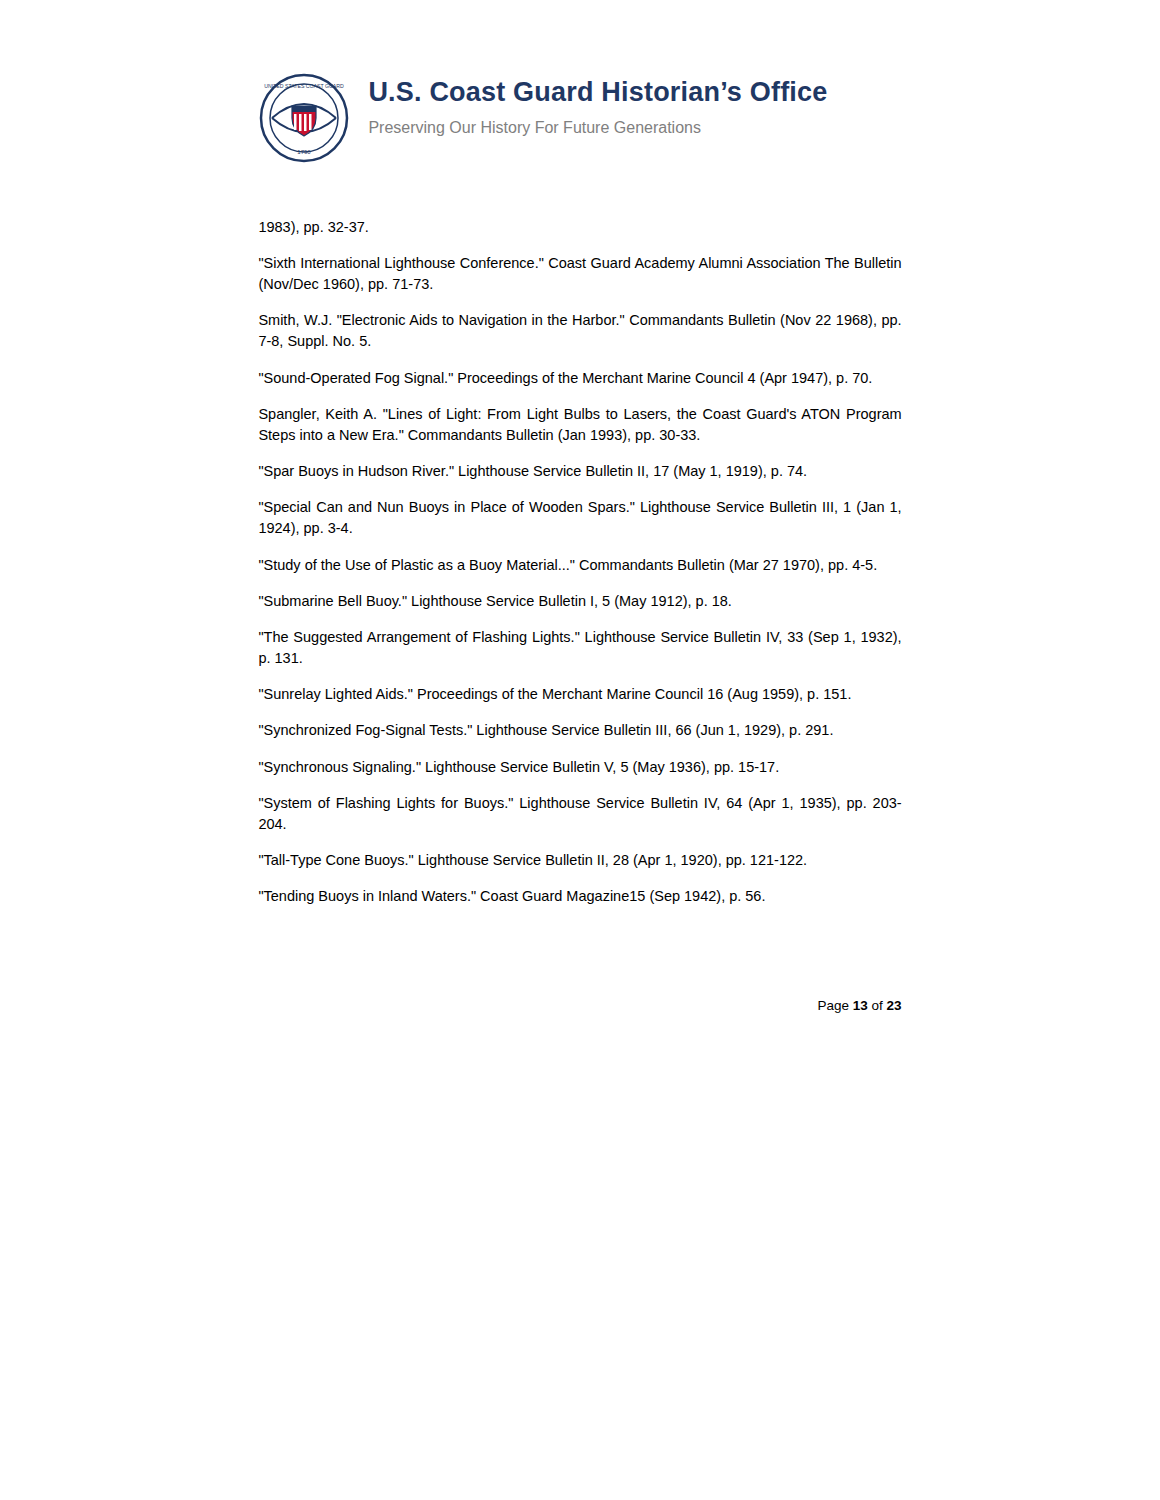UNITED STATES COAST GUARD 1790
U.S. Coast Guard Historian’s Office
Preserving Our History For Future Generations
1983), pp. 32-37.
"Sixth International Lighthouse Conference." Coast Guard Academy Alumni Association The Bulletin (Nov/Dec 1960), pp. 71-73.
Smith, W.J. "Electronic Aids to Navigation in the Harbor." Commandants Bulletin (Nov 22 1968), pp. 7-8, Suppl. No. 5.
"Sound-Operated Fog Signal." Proceedings of the Merchant Marine Council 4 (Apr 1947), p. 70.
Spangler, Keith A. "Lines of Light: From Light Bulbs to Lasers, the Coast Guard's ATON Program Steps into a New Era." Commandants Bulletin (Jan 1993), pp. 30-33.
"Spar Buoys in Hudson River." Lighthouse Service Bulletin II, 17 (May 1, 1919), p. 74.
"Special Can and Nun Buoys in Place of Wooden Spars." Lighthouse Service Bulletin III, 1 (Jan 1, 1924), pp. 3-4.
"Study of the Use of Plastic as a Buoy Material..." Commandants Bulletin (Mar 27 1970), pp. 4-5.
"Submarine Bell Buoy." Lighthouse Service Bulletin I, 5 (May 1912), p. 18.
"The Suggested Arrangement of Flashing Lights." Lighthouse Service Bulletin IV, 33 (Sep 1, 1932), p. 131.
"Sunrelay Lighted Aids." Proceedings of the Merchant Marine Council 16 (Aug 1959), p. 151.
"Synchronized Fog-Signal Tests." Lighthouse Service Bulletin III, 66 (Jun 1, 1929), p. 291.
"Synchronous Signaling." Lighthouse Service Bulletin V, 5 (May 1936), pp. 15-17.
"System of Flashing Lights for Buoys." Lighthouse Service Bulletin IV, 64 (Apr 1, 1935), pp. 203-204.
"Tall-Type Cone Buoys." Lighthouse Service Bulletin II, 28 (Apr 1, 1920), pp. 121-122.
"Tending Buoys in Inland Waters." Coast Guard Magazine15 (Sep 1942), p. 56.
Page 13 of 23